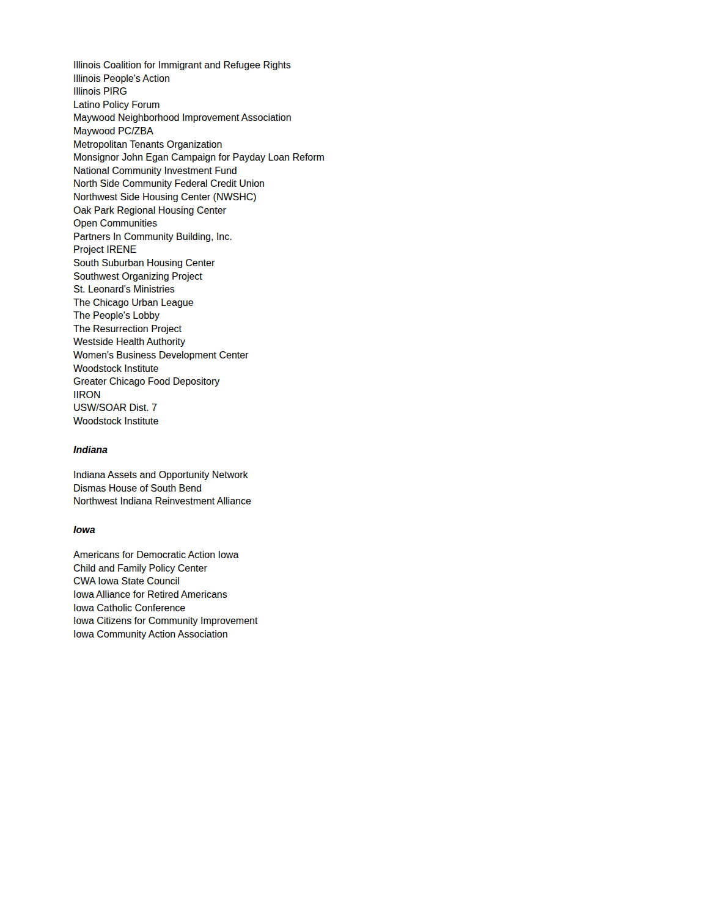Illinois Coalition for Immigrant and Refugee Rights
Illinois People's Action
Illinois PIRG
Latino Policy Forum
Maywood Neighborhood Improvement Association
Maywood PC/ZBA
Metropolitan Tenants Organization
Monsignor John Egan Campaign for Payday Loan Reform
National Community Investment Fund
North Side Community Federal Credit Union
Northwest Side Housing Center (NWSHC)
Oak Park Regional Housing Center
Open Communities
Partners In Community Building, Inc.
Project IRENE
South Suburban Housing Center
Southwest Organizing Project
St. Leonard's Ministries
The Chicago Urban League
The People's Lobby
The Resurrection Project
Westside Health Authority
Women's Business Development Center
Woodstock Institute
Greater Chicago Food Depository
IIRON
USW/SOAR Dist. 7
Woodstock Institute
Indiana
Indiana Assets and Opportunity Network
Dismas House of South Bend
Northwest Indiana Reinvestment Alliance
Iowa
Americans for Democratic Action Iowa
Child and Family Policy Center
CWA Iowa State Council
Iowa Alliance for Retired Americans
Iowa Catholic Conference
Iowa Citizens for Community Improvement
Iowa Community Action Association